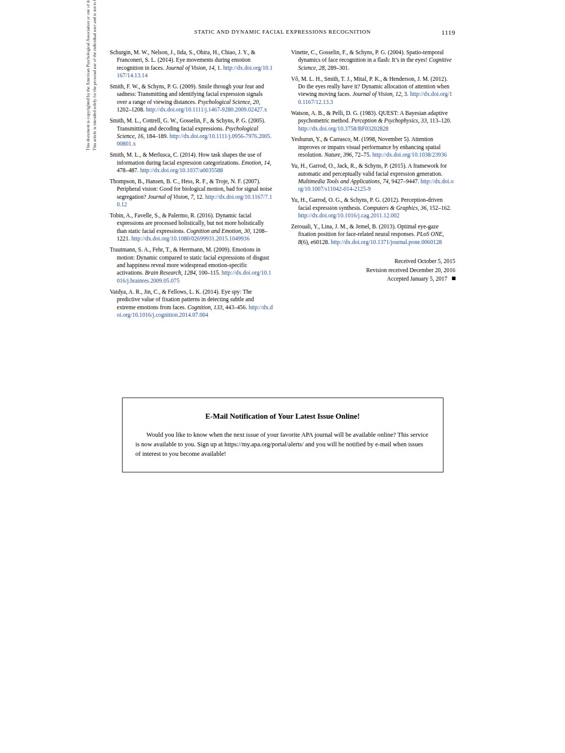This document is copyrighted by the American Psychological Association or one of its allied publishers. This article is intended solely for the personal use of the individual user and is not to be disseminated broadly.
Static and Dynamic Facial Expressions Recognition 1119
Schurgin, M. W., Nelson, J., Iida, S., Ohira, H., Chiao, J. Y., & Franconeri, S. L. (2014). Eye movements during emotion recognition in faces. Journal of Vision, 14, 1. http://dx.doi.org/10.1167/14.13.14
Smith, F. W., & Schyns, P. G. (2009). Smile through your fear and sadness: Transmitting and identifying facial expression signals over a range of viewing distances. Psychological Science, 20, 1202–1208. http://dx.doi.org/10.1111/j.1467-9280.2009.02427.x
Smith, M. L., Cottrell, G. W., Gosselin, F., & Schyns, P. G. (2005). Transmitting and decoding facial expressions. Psychological Science, 16, 184–189. http://dx.doi.org/10.1111/j.0956-7976.2005.00801.x
Smith, M. L., & Merlusca, C. (2014). How task shapes the use of information during facial expression categorizations. Emotion, 14, 478–487. http://dx.doi.org/10.1037/a0035588
Thompson, B., Hansen, B. C., Hess, R. F., & Troje, N. F. (2007). Peripheral vision: Good for biological motion, bad for signal noise segregation? Journal of Vision, 7, 12. http://dx.doi.org/10.1167/7.10.12
Tobin, A., Favelle, S., & Palermo, R. (2016). Dynamic facial expressions are processed holistically, but not more holistically than static facial expressions. Cognition and Emotion, 30, 1208–1221. http://dx.doi.org/10.1080/02699931.2015.1049936
Trautmann, S. A., Fehr, T., & Herrmann, M. (2009). Emotions in motion: Dynamic compared to static facial expressions of disgust and happiness reveal more widespread emotion-specific activations. Brain Research, 1284, 100–115. http://dx.doi.org/10.1016/j.brainres.2009.05.075
Vaidya, A. R., Jin, C., & Fellows, L. K. (2014). Eye spy: The predictive value of fixation patterns in detecting subtle and extreme emotions from faces. Cognition, 133, 443–456. http://dx.doi.org/10.1016/j.cognition.2014.07.004
Vinette, C., Gosselin, F., & Schyns, P. G. (2004). Spatio-temporal dynamics of face recognition in a flash: It’s in the eyes! Cognitive Science, 28, 289–301.
Võ, M. L. H., Smith, T. J., Mital, P. K., & Henderson, J. M. (2012). Do the eyes really have it? Dynamic allocation of attention when viewing moving faces. Journal of Vision, 12, 3. http://dx.doi.org/10.1167/12.13.3
Watson, A. B., & Pelli, D. G. (1983). QUEST: A Bayesian adaptive psychometric method. Perception & Psychophysics, 33, 113–120. http://dx.doi.org/10.3758/BF03202828
Yeshurun, Y., & Carrasco, M. (1998, November 5). Attention improves or impairs visual performance by enhancing spatial resolution. Nature, 396, 72–75. http://dx.doi.org/10.1038/23936
Yu, H., Garrod, O., Jack, R., & Schyns, P. (2015). A framework for automatic and perceptually valid facial expression generation. Multimedia Tools and Applications, 74, 9427–9447. http://dx.doi.org/10.1007/s11042-014-2125-9
Yu, H., Garrod, O. G., & Schyns, P. G. (2012). Perception-driven facial expression synthesis. Computers & Graphics, 36, 152–162. http://dx.doi.org/10.1016/j.cag.2011.12.002
Zerouali, Y., Lina, J. M., & Jemel, B. (2013). Optimal eye-gaze fixation position for face-related neural responses. PLoS ONE, 8(6), e60128. http://dx.doi.org/10.1371/journal.pone.0060128
Received October 5, 2015
Revision received December 20, 2016
Accepted January 5, 2017
E-Mail Notification of Your Latest Issue Online!
Would you like to know when the next issue of your favorite APA journal will be available online? This service is now available to you. Sign up at https://my.apa.org/portal/alerts/ and you will be notified by e-mail when issues of interest to you become available!